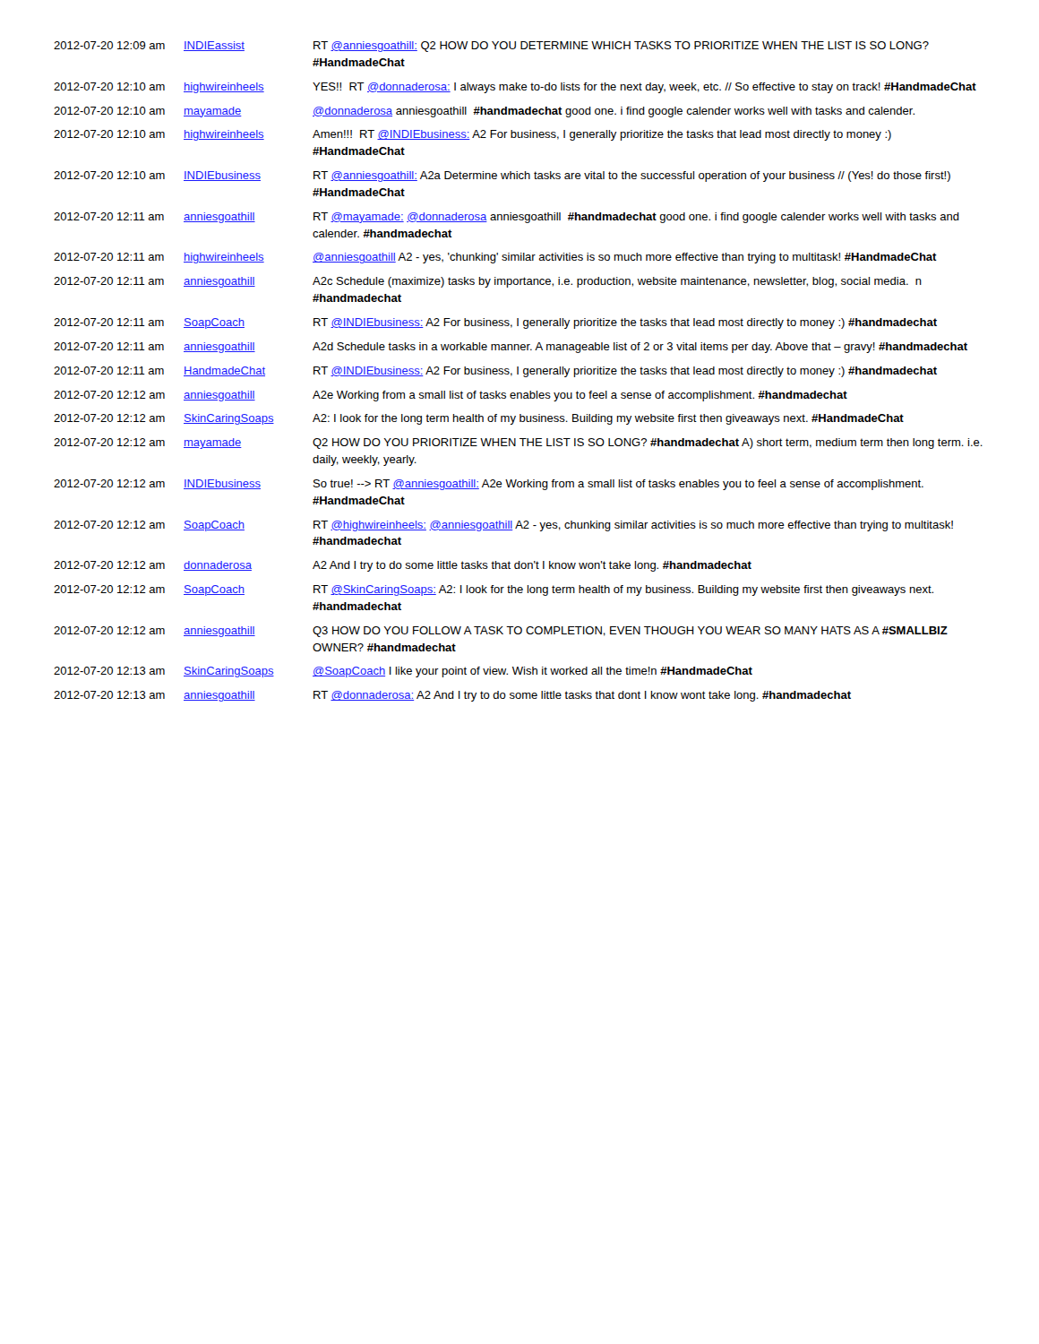| 2012-07-20 12:09 am | INDIEassist | RT @anniesgoathill: Q2 HOW DO YOU DETERMINE WHICH TASKS TO PRIORITIZE WHEN THE LIST IS SO LONG? #HandmadeChat |
| 2012-07-20 12:10 am | highwireinheels | YES!! RT @donnaderosa: I always make to-do lists for the next day, week, etc. // So effective to stay on track! #HandmadeChat |
| 2012-07-20 12:10 am | mayamade | @donnaderosa anniesgoathill #handmadechat good one. i find google calender works well with tasks and calender. |
| 2012-07-20 12:10 am | highwireinheels | Amen!!! RT @INDIEbusiness: A2 For business, I generally prioritize the tasks that lead most directly to money :) #HandmadeChat |
| 2012-07-20 12:10 am | INDIEbusiness | RT @anniesgoathill: A2a Determine which tasks are vital to the successful operation of your business // (Yes! do those first!) #HandmadeChat |
| 2012-07-20 12:11 am | anniesgoathill | RT @mayamade: @donnaderosa anniesgoathill #handmadechat good one. i find google calender works well with tasks and calender. #handmadechat |
| 2012-07-20 12:11 am | highwireinheels | @anniesgoathill A2 - yes, 'chunking' similar activities is so much more effective than trying to multitask! #HandmadeChat |
| 2012-07-20 12:11 am | anniesgoathill | A2c Schedule (maximize) tasks by importance, i.e. production, website maintenance, newsletter, blog, social media. n #handmadechat |
| 2012-07-20 12:11 am | SoapCoach | RT @INDIEbusiness: A2 For business, I generally prioritize the tasks that lead most directly to money :) #handmadechat |
| 2012-07-20 12:11 am | anniesgoathill | A2d Schedule tasks in a workable manner. A manageable list of 2 or 3 vital items per day. Above that – gravy! #handmadechat |
| 2012-07-20 12:11 am | HandmadeChat | RT @INDIEbusiness: A2 For business, I generally prioritize the tasks that lead most directly to money :) #handmadechat |
| 2012-07-20 12:12 am | anniesgoathill | A2e Working from a small list of tasks enables you to feel a sense of accomplishment. #handmadechat |
| 2012-07-20 12:12 am | SkinCaringSoaps | A2: I look for the long term health of my business. Building my website first then giveaways next. #HandmadeChat |
| 2012-07-20 12:12 am | mayamade | Q2 HOW DO YOU PRIORITIZE WHEN THE LIST IS SO LONG? #handmadechat A) short term, medium term then long term. i.e. daily, weekly, yearly. |
| 2012-07-20 12:12 am | INDIEbusiness | So true! --> RT @anniesgoathill: A2e Working from a small list of tasks enables you to feel a sense of accomplishment. #HandmadeChat |
| 2012-07-20 12:12 am | SoapCoach | RT @highwireinheels: @anniesgoathill A2 - yes, chunking similar activities is so much more effective than trying to multitask! #handmadechat |
| 2012-07-20 12:12 am | donnaderosa | A2 And I try to do some little tasks that don't I know won't take long. #handmadechat |
| 2012-07-20 12:12 am | SoapCoach | RT @SkinCaringSoaps: A2: I look for the long term health of my business. Building my website first then giveaways next. #handmadechat |
| 2012-07-20 12:12 am | anniesgoathill | Q3 HOW DO YOU FOLLOW A TASK TO COMPLETION, EVEN THOUGH YOU WEAR SO MANY HATS AS A #SMALLBIZ OWNER? #handmadechat |
| 2012-07-20 12:13 am | SkinCaringSoaps | @SoapCoach I like your point of view. Wish it worked all the time!n #HandmadeChat |
| 2012-07-20 12:13 am | anniesgoathill | RT @donnaderosa: A2 And I try to do some little tasks that dont I know wont take long. #handmadechat |